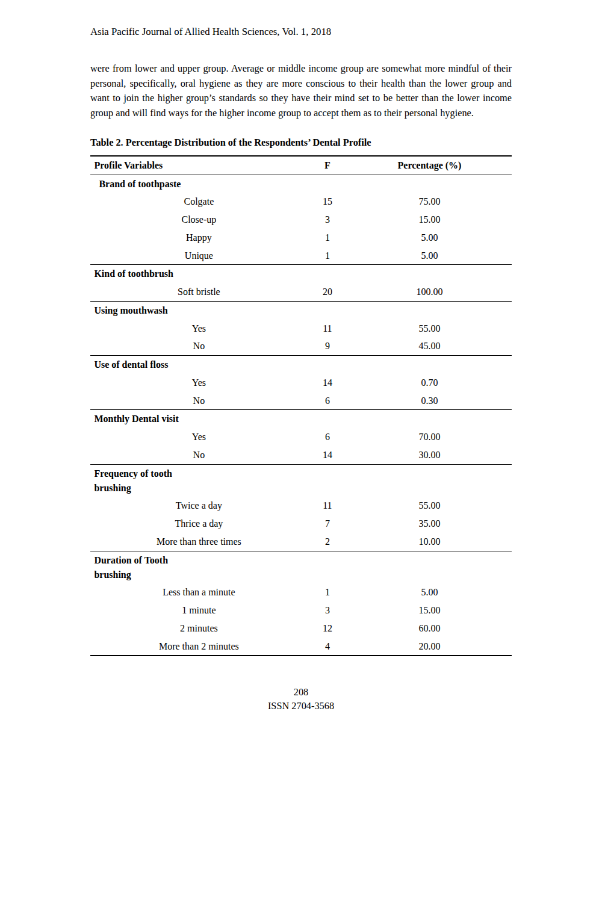Asia Pacific Journal of Allied Health Sciences, Vol. 1, 2018
were from lower and upper group. Average or middle income group are somewhat more mindful of their personal, specifically, oral hygiene as they are more conscious to their health than the lower group and want to join the higher group’s standards so they have their mind set to be better than the lower income group and will find ways for the higher income group to accept them as to their personal hygiene.
Table 2. Percentage Distribution of the Respondents’ Dental Profile
| Profile Variables | F | Percentage (%) |
| --- | --- | --- |
| Brand of toothpaste | | |
| Colgate | 15 | 75.00 |
| Close-up | 3 | 15.00 |
| Happy | 1 | 5.00 |
| Unique | 1 | 5.00 |
| Kind of toothbrush | | |
| Soft bristle | 20 | 100.00 |
| Using mouthwash | | |
| Yes | 11 | 55.00 |
| No | 9 | 45.00 |
| Use of dental floss | | |
| Yes | 14 | 0.70 |
| No | 6 | 0.30 |
| Monthly Dental visit | | |
| Yes | 6 | 70.00 |
| No | 14 | 30.00 |
| Frequency of tooth brushing | | |
| Twice a day | 11 | 55.00 |
| Thrice a day | 7 | 35.00 |
| More than three times | 2 | 10.00 |
| Duration of Tooth brushing | | |
| Less than a minute | 1 | 5.00 |
| 1 minute | 3 | 15.00 |
| 2 minutes | 12 | 60.00 |
| More than 2 minutes | 4 | 20.00 |
208
ISSN 2704-3568